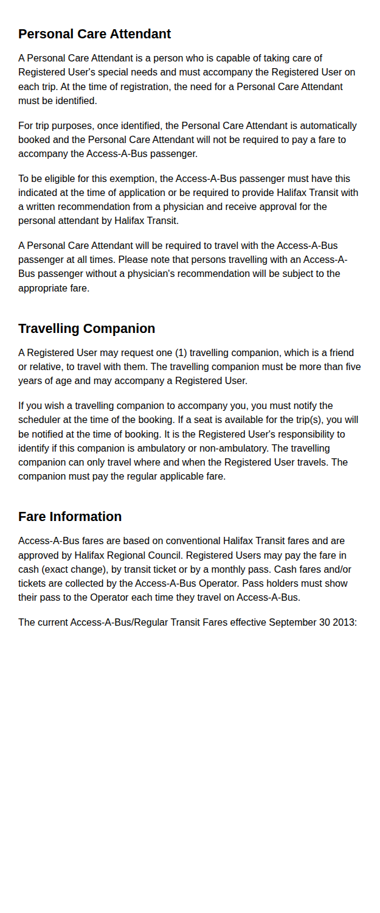Personal Care Attendant
A Personal Care Attendant is a person who is capable of taking care of Registered User's special needs and must accompany the Registered User on each trip. At the time of registration, the need for a Personal Care Attendant must be identified.
For trip purposes, once identified, the Personal Care Attendant is automatically booked and the Personal Care Attendant will not be required to pay a fare to accompany the Access-A-Bus passenger.
To be eligible for this exemption, the Access-A-Bus passenger must have this indicated at the time of application or be required to provide Halifax Transit with a written recommendation from a physician and receive approval for the personal attendant by Halifax Transit.
A Personal Care Attendant will be required to travel with the Access-A-Bus passenger at all times. Please note that persons travelling with an Access-A-Bus passenger without a physician's recommendation will be subject to the appropriate fare.
Travelling Companion
A Registered User may request one (1) travelling companion, which is a friend or relative, to travel with them. The travelling companion must be more than five years of age and may accompany a Registered User.
If you wish a travelling companion to accompany you, you must notify the scheduler at the time of the booking. If a seat is available for the trip(s), you will be notified at the time of booking. It is the Registered User's responsibility to identify if this companion is ambulatory or non-ambulatory. The travelling companion can only travel where and when the Registered User travels. The companion must pay the regular applicable fare.
Fare Information
Access-A-Bus fares are based on conventional Halifax Transit fares and are approved by Halifax Regional Council. Registered Users may pay the fare in cash (exact change), by transit ticket or by a monthly pass. Cash fares and/or tickets are collected by the Access-A-Bus Operator. Pass holders must show their pass to the Operator each time they travel on Access-A-Bus.
The current Access-A-Bus/Regular Transit Fares effective September 30 2013: